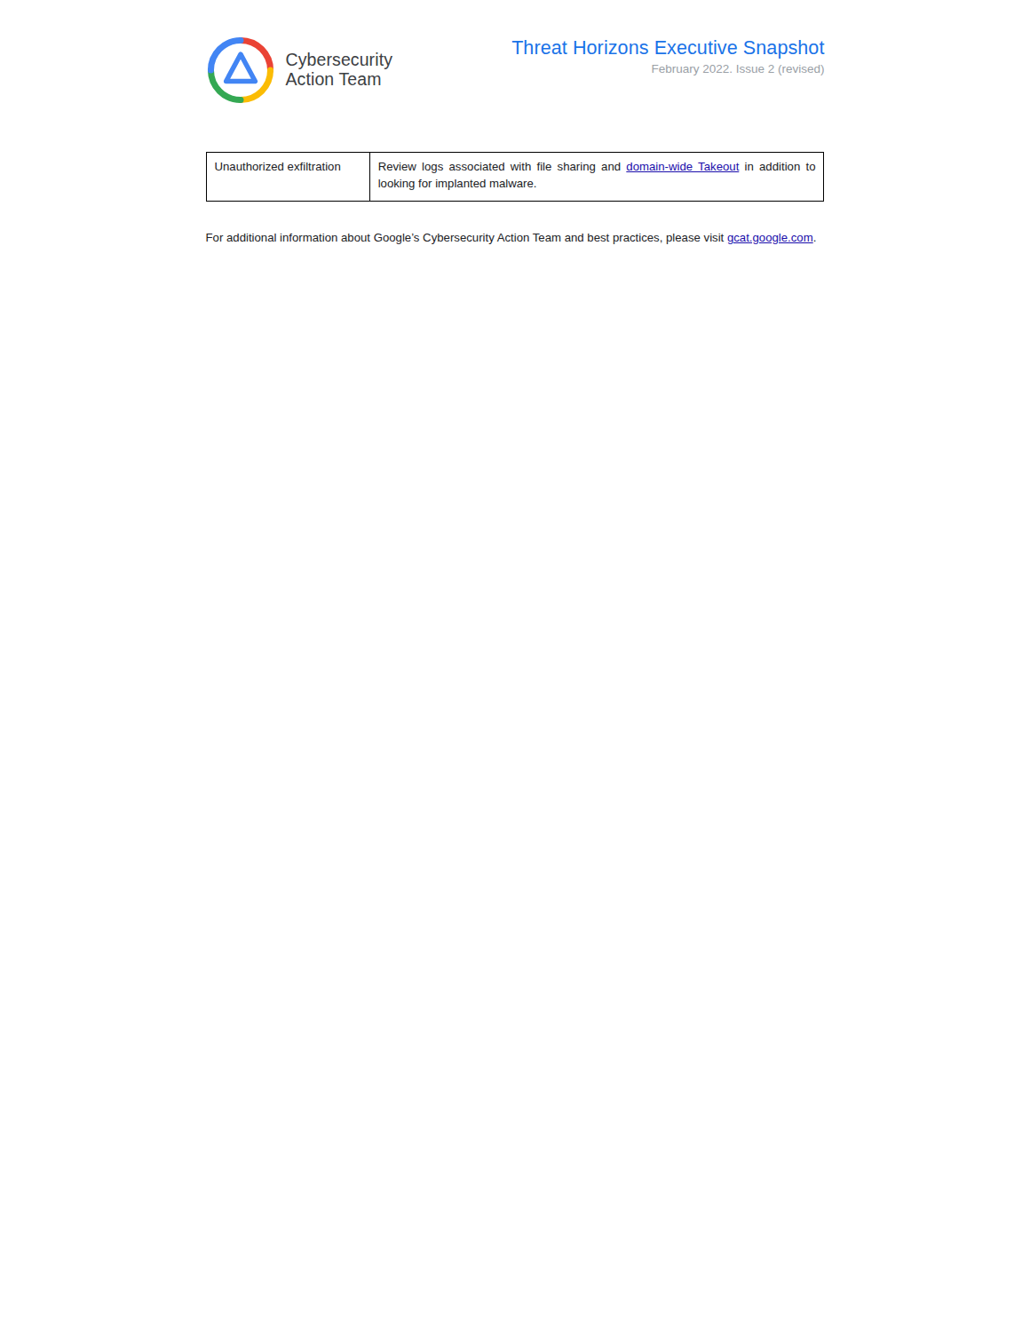Cybersecurity Action Team
Threat Horizons Executive Snapshot
February 2022. Issue 2 (revised)
| Unauthorized exfiltration | Review logs associated with file sharing and domain-wide Takeout in addition to looking for implanted malware. |
For additional information about Google’s Cybersecurity Action Team and best practices, please visit gcat.google.com.